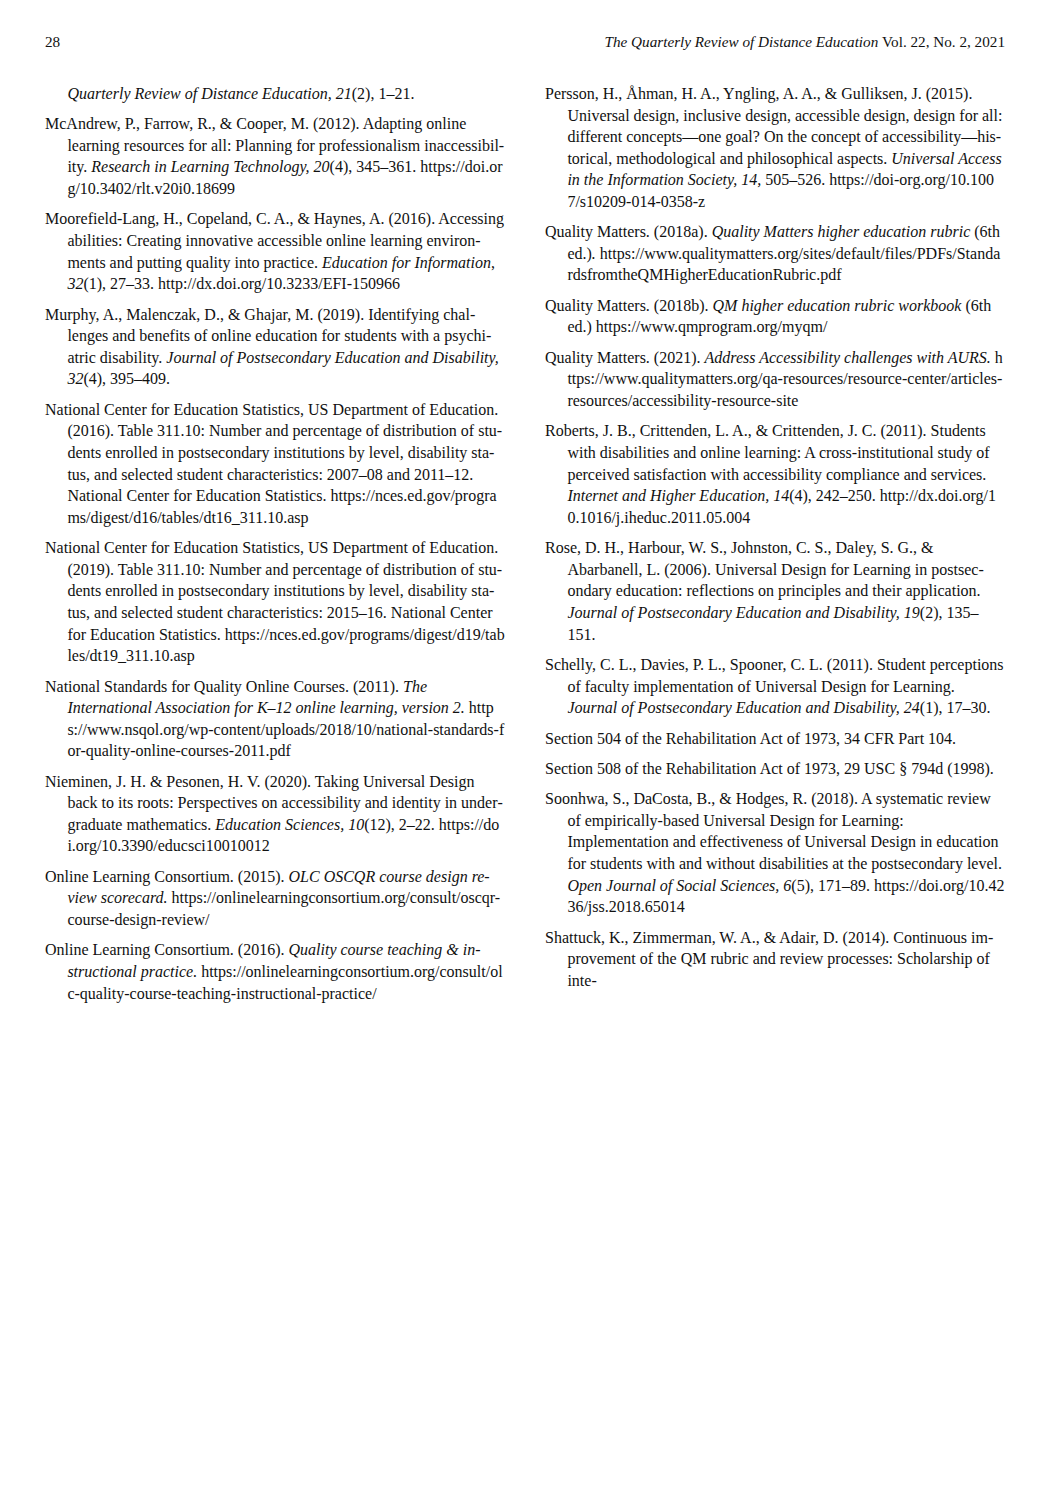28 The Quarterly Review of Distance Education Vol. 22, No. 2, 2021
Quarterly Review of Distance Education, 21(2), 1–21.
McAndrew, P., Farrow, R., & Cooper, M. (2012). Adapting online learning resources for all: Planning for professionalism inaccessibility. Research in Learning Technology, 20(4), 345–361. https://doi.org/10.3402/rlt.v20i0.18699
Moorefield-Lang, H., Copeland, C. A., & Haynes, A. (2016). Accessing abilities: Creating innovative accessible online learning environments and putting quality into practice. Education for Information, 32(1), 27–33. http://dx.doi.org/10.3233/EFI-150966
Murphy, A., Malenczak, D., & Ghajar, M. (2019). Identifying challenges and benefits of online education for students with a psychiatric disability. Journal of Postsecondary Education and Disability, 32(4), 395–409.
National Center for Education Statistics, US Department of Education. (2016). Table 311.10: Number and percentage of distribution of students enrolled in postsecondary institutions by level, disability status, and selected student characteristics: 2007–08 and 2011–12. National Center for Education Statistics. https://nces.ed.gov/programs/digest/d16/tables/dt16_311.10.asp
National Center for Education Statistics, US Department of Education. (2019). Table 311.10: Number and percentage of distribution of students enrolled in postsecondary institutions by level, disability status, and selected student characteristics: 2015–16. National Center for Education Statistics. https://nces.ed.gov/programs/digest/d19/tables/dt19_311.10.asp
National Standards for Quality Online Courses. (2011). The International Association for K–12 online learning, version 2. https://www.nsqol.org/wp-content/uploads/2018/10/national-standards-for-quality-online-courses-2011.pdf
Nieminen, J. H. & Pesonen, H. V. (2020). Taking Universal Design back to its roots: Perspectives on accessibility and identity in undergraduate mathematics. Education Sciences, 10(12), 2–22. https://doi.org/10.3390/educsci10010012
Online Learning Consortium. (2015). OLC OSCQR course design review scorecard. https://onlinelearningconsortium.org/consult/oscqr-course-design-review/
Online Learning Consortium. (2016). Quality course teaching & instructional practice. https://onlinelearningconsortium.org/consult/olc-quality-course-teaching-instructional-practice/
Persson, H., Åhman, H. A., Yngling, A. A., & Gulliksen, J. (2015). Universal design, inclusive design, accessible design, design for all: different concepts—one goal? On the concept of accessibility—historical, methodological and philosophical aspects. Universal Access in the Information Society, 14, 505–526. https://doi-org.org/10.1007/s10209-014-0358-z
Quality Matters. (2018a). Quality Matters higher education rubric (6th ed.). https://www.qualitymatters.org/sites/default/files/PDFs/StandardsfromtheQMHigherEducationRubric.pdf
Quality Matters. (2018b). QM higher education rubric workbook (6th ed.) https://www.qmprogram.org/myqm/
Quality Matters. (2021). Address Accessibility challenges with AURS. https://www.qualitymatters.org/qa-resources/resource-center/articles-resources/accessibility-resource-site
Roberts, J. B., Crittenden, L. A., & Crittenden, J. C. (2011). Students with disabilities and online learning: A cross-institutional study of perceived satisfaction with accessibility compliance and services. Internet and Higher Education, 14(4), 242–250. http://dx.doi.org/10.1016/j.iheduc.2011.05.004
Rose, D. H., Harbour, W. S., Johnston, C. S., Daley, S. G., & Abarbanell, L. (2006). Universal Design for Learning in postsecondary education: reflections on principles and their application. Journal of Postsecondary Education and Disability, 19(2), 135–151.
Schelly, C. L., Davies, P. L., Spooner, C. L. (2011). Student perceptions of faculty implementation of Universal Design for Learning. Journal of Postsecondary Education and Disability, 24(1), 17–30.
Section 504 of the Rehabilitation Act of 1973, 34 CFR Part 104.
Section 508 of the Rehabilitation Act of 1973, 29 USC § 794d (1998).
Soonhwa, S., DaCosta, B., & Hodges, R. (2018). A systematic review of empirically-based Universal Design for Learning: Implementation and effectiveness of Universal Design in education for students with and without disabilities at the postsecondary level. Open Journal of Social Sciences, 6(5), 171–89. https://doi.org/10.4236/jss.2018.65014
Shattuck, K., Zimmerman, W. A., & Adair, D. (2014). Continuous improvement of the QM rubric and review processes: Scholarship of inte-